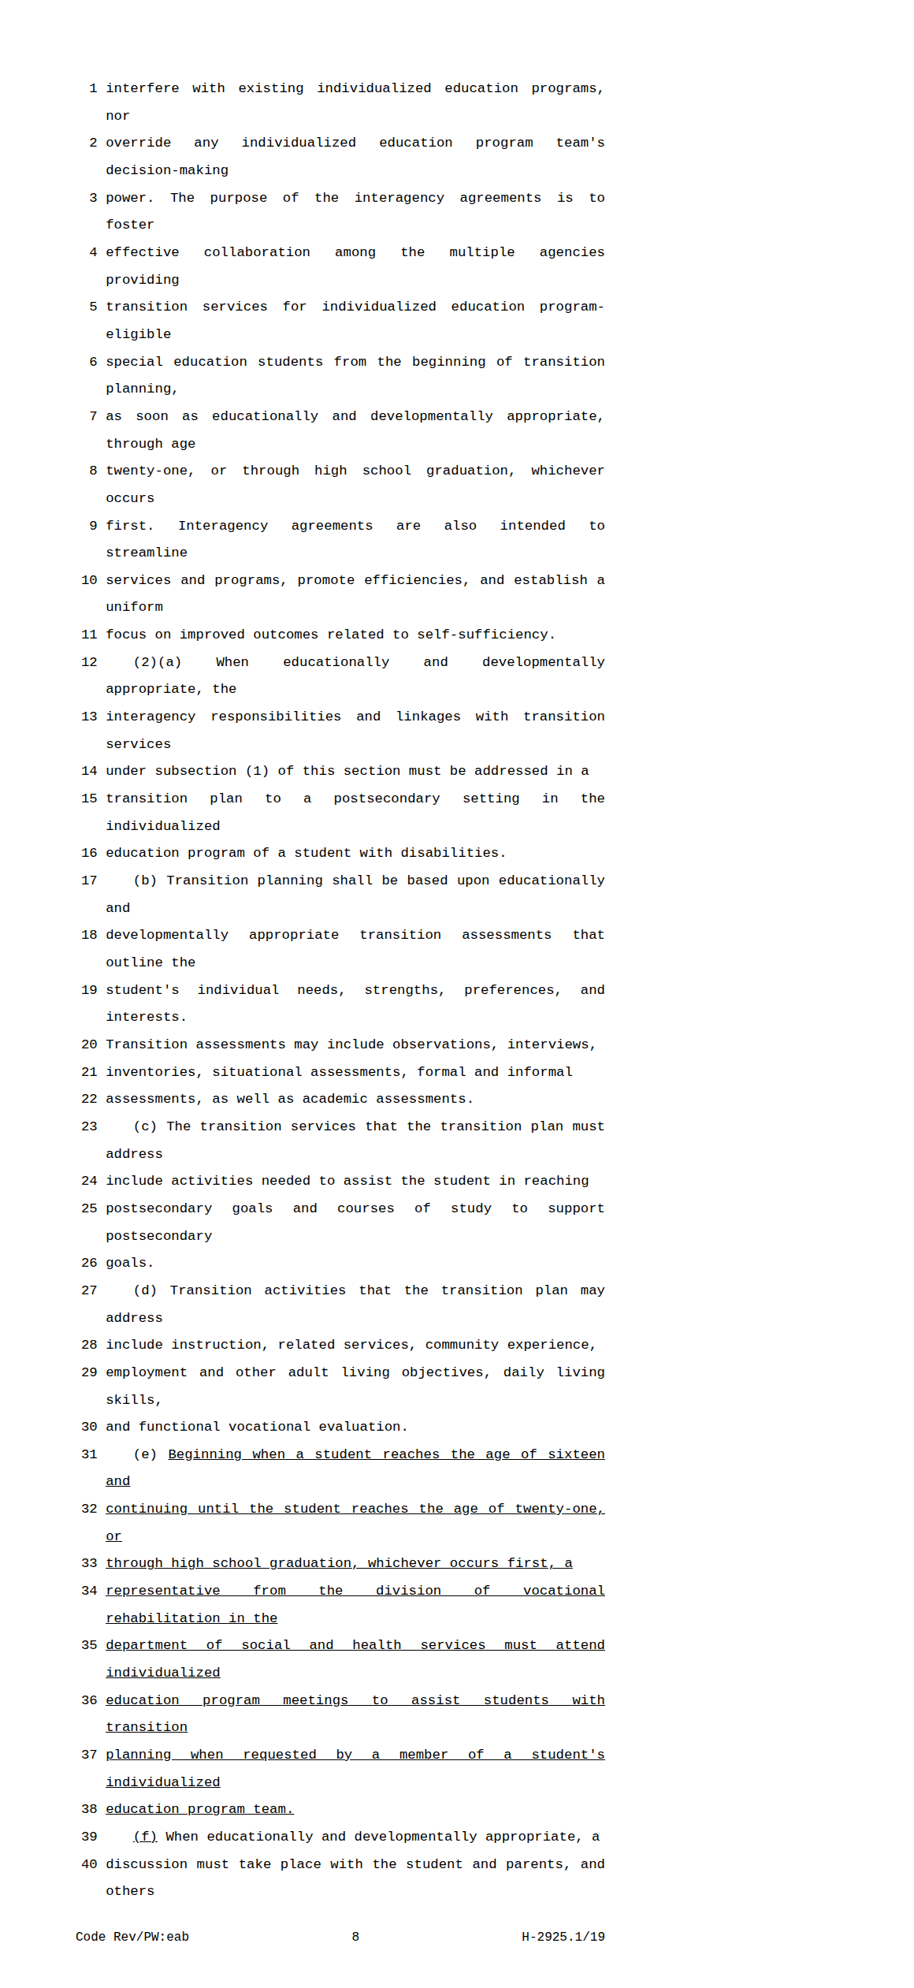interfere with existing individualized education programs, nor
override any individualized education program team's decision-making
power. The purpose of the interagency agreements is to foster
effective collaboration among the multiple agencies providing
transition services for individualized education program-eligible
special education students from the beginning of transition planning,
as soon as educationally and developmentally appropriate, through age
twenty-one, or through high school graduation, whichever occurs
first. Interagency agreements are also intended to streamline
services and programs, promote efficiencies, and establish a uniform
focus on improved outcomes related to self-sufficiency.
(2)(a) When educationally and developmentally appropriate, the
interagency responsibilities and linkages with transition services
under subsection (1) of this section must be addressed in a
transition plan to a postsecondary setting in the individualized
education program of a student with disabilities.
(b) Transition planning shall be based upon educationally and
developmentally appropriate transition assessments that outline the
student's individual needs, strengths, preferences, and interests.
Transition assessments may include observations, interviews,
inventories, situational assessments, formal and informal
assessments, as well as academic assessments.
(c) The transition services that the transition plan must address
include activities needed to assist the student in reaching
postsecondary goals and courses of study to support postsecondary
goals.
(d) Transition activities that the transition plan may address
include instruction, related services, community experience,
employment and other adult living objectives, daily living skills,
and functional vocational evaluation.
(e) Beginning when a student reaches the age of sixteen and
continuing until the student reaches the age of twenty-one, or
through high school graduation, whichever occurs first, a
representative from the division of vocational rehabilitation in the
department of social and health services must attend individualized
education program meetings to assist students with transition
planning when requested by a member of a student's individualized
education program team.
(f) When educationally and developmentally appropriate, a
discussion must take place with the student and parents, and others
Code Rev/PW:eab 8 H-2925.1/19